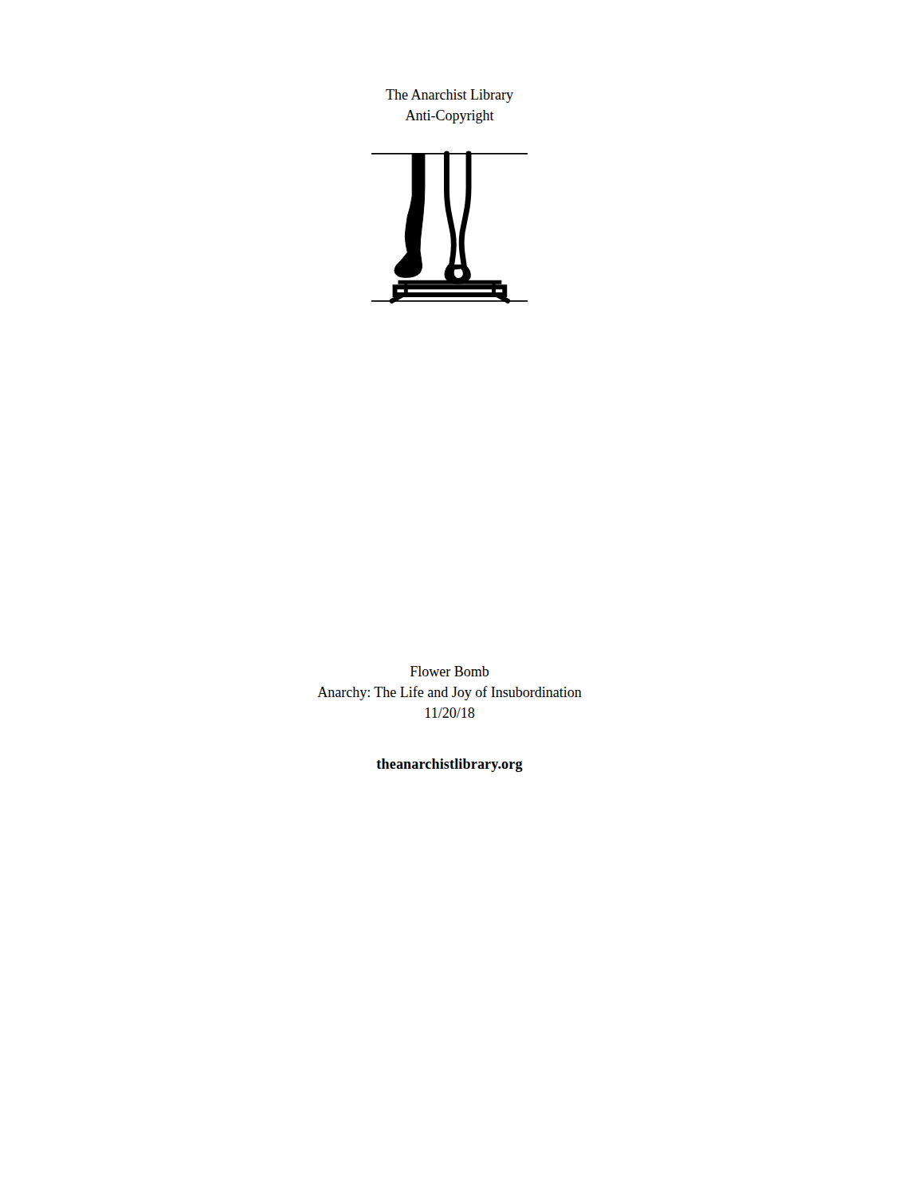The Anarchist Library Anti-Copyright
Flower Bomb Anarchy: The Life and Joy of Insubordination 11/20/18
theanarchistlibrary.org